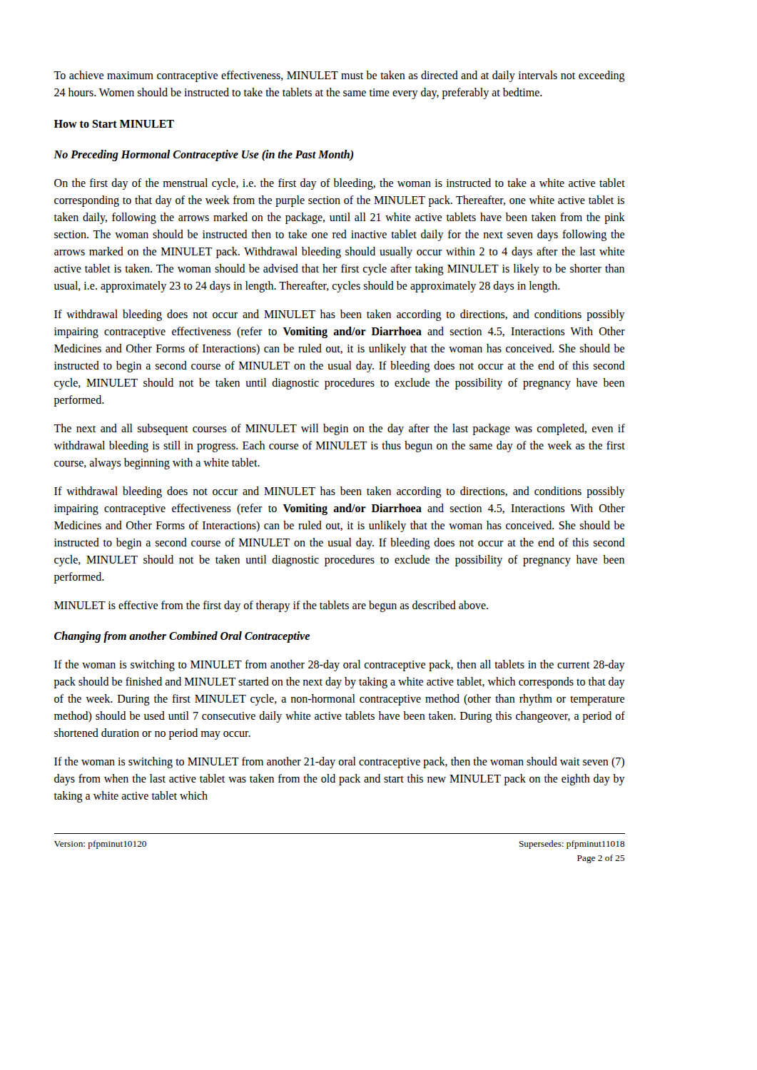To achieve maximum contraceptive effectiveness, MINULET must be taken as directed and at daily intervals not exceeding 24 hours. Women should be instructed to take the tablets at the same time every day, preferably at bedtime.
How to Start MINULET
No Preceding Hormonal Contraceptive Use (in the Past Month)
On the first day of the menstrual cycle, i.e. the first day of bleeding, the woman is instructed to take a white active tablet corresponding to that day of the week from the purple section of the MINULET pack. Thereafter, one white active tablet is taken daily, following the arrows marked on the package, until all 21 white active tablets have been taken from the pink section. The woman should be instructed then to take one red inactive tablet daily for the next seven days following the arrows marked on the MINULET pack. Withdrawal bleeding should usually occur within 2 to 4 days after the last white active tablet is taken. The woman should be advised that her first cycle after taking MINULET is likely to be shorter than usual, i.e. approximately 23 to 24 days in length. Thereafter, cycles should be approximately 28 days in length.
If withdrawal bleeding does not occur and MINULET has been taken according to directions, and conditions possibly impairing contraceptive effectiveness (refer to Vomiting and/or Diarrhoea and section 4.5, Interactions With Other Medicines and Other Forms of Interactions) can be ruled out, it is unlikely that the woman has conceived. She should be instructed to begin a second course of MINULET on the usual day. If bleeding does not occur at the end of this second cycle, MINULET should not be taken until diagnostic procedures to exclude the possibility of pregnancy have been performed.
The next and all subsequent courses of MINULET will begin on the day after the last package was completed, even if withdrawal bleeding is still in progress. Each course of MINULET is thus begun on the same day of the week as the first course, always beginning with a white tablet.
If withdrawal bleeding does not occur and MINULET has been taken according to directions, and conditions possibly impairing contraceptive effectiveness (refer to Vomiting and/or Diarrhoea and section 4.5, Interactions With Other Medicines and Other Forms of Interactions) can be ruled out, it is unlikely that the woman has conceived. She should be instructed to begin a second course of MINULET on the usual day. If bleeding does not occur at the end of this second cycle, MINULET should not be taken until diagnostic procedures to exclude the possibility of pregnancy have been performed.
MINULET is effective from the first day of therapy if the tablets are begun as described above.
Changing from another Combined Oral Contraceptive
If the woman is switching to MINULET from another 28-day oral contraceptive pack, then all tablets in the current 28-day pack should be finished and MINULET started on the next day by taking a white active tablet, which corresponds to that day of the week. During the first MINULET cycle, a non-hormonal contraceptive method (other than rhythm or temperature method) should be used until 7 consecutive daily white active tablets have been taken. During this changeover, a period of shortened duration or no period may occur.
If the woman is switching to MINULET from another 21-day oral contraceptive pack, then the woman should wait seven (7) days from when the last active tablet was taken from the old pack and start this new MINULET pack on the eighth day by taking a white active tablet which
Version: pfpminut10120
Supersedes: pfpminut11018
Page 2 of 25